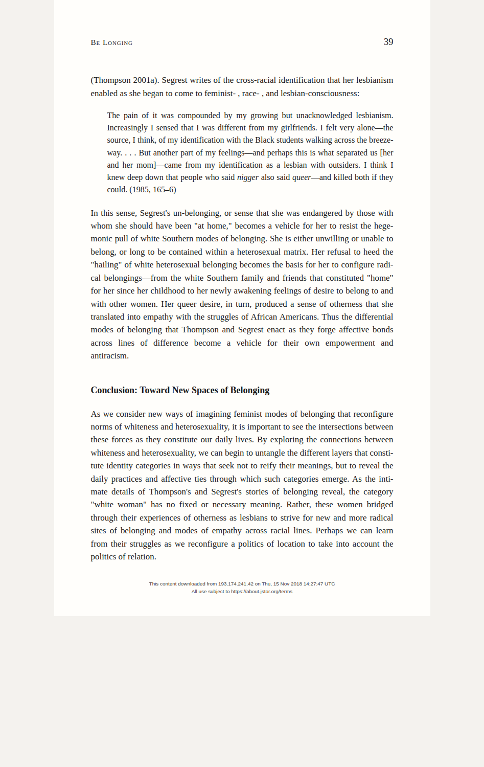Be Longing 39
(Thompson 2001a). Segrest writes of the cross-racial identification that her lesbianism enabled as she began to come to feminist- , race- , and lesbian-consciousness:
The pain of it was compounded by my growing but unacknowledged lesbianism. Increasingly I sensed that I was different from my girlfriends. I felt very alone—the source, I think, of my identification with the Black students walking across the breezeway. . . . But another part of my feelings—and perhaps this is what separated us [her and her mom]—came from my identification as a lesbian with outsiders. I think I knew deep down that people who said nigger also said queer—and killed both if they could. (1985, 165–6)
In this sense, Segrest's un-belonging, or sense that she was endangered by those with whom she should have been "at home," becomes a vehicle for her to resist the hegemonic pull of white Southern modes of belonging. She is either unwilling or unable to belong, or long to be contained within a heterosexual matrix. Her refusal to heed the "hailing" of white heterosexual belonging becomes the basis for her to configure radical belongings—from the white Southern family and friends that constituted "home" for her since her childhood to her newly awakening feelings of desire to belong to and with other women. Her queer desire, in turn, produced a sense of otherness that she translated into empathy with the struggles of African Americans. Thus the differential modes of belonging that Thompson and Segrest enact as they forge affective bonds across lines of difference become a vehicle for their own empowerment and antiracism.
Conclusion: Toward New Spaces of Belonging
As we consider new ways of imagining feminist modes of belonging that reconfigure norms of whiteness and heterosexuality, it is important to see the intersections between these forces as they constitute our daily lives. By exploring the connections between whiteness and heterosexuality, we can begin to untangle the different layers that constitute identity categories in ways that seek not to reify their meanings, but to reveal the daily practices and affective ties through which such categories emerge. As the intimate details of Thompson's and Segrest's stories of belonging reveal, the category "white woman" has no fixed or necessary meaning. Rather, these women bridged through their experiences of otherness as lesbians to strive for new and more radical sites of belonging and modes of empathy across racial lines. Perhaps we can learn from their struggles as we reconfigure a politics of location to take into account the politics of relation.
This content downloaded from 193.174.241.42 on Thu, 15 Nov 2018 14:27:47 UTC
All use subject to https://about.jstor.org/terms